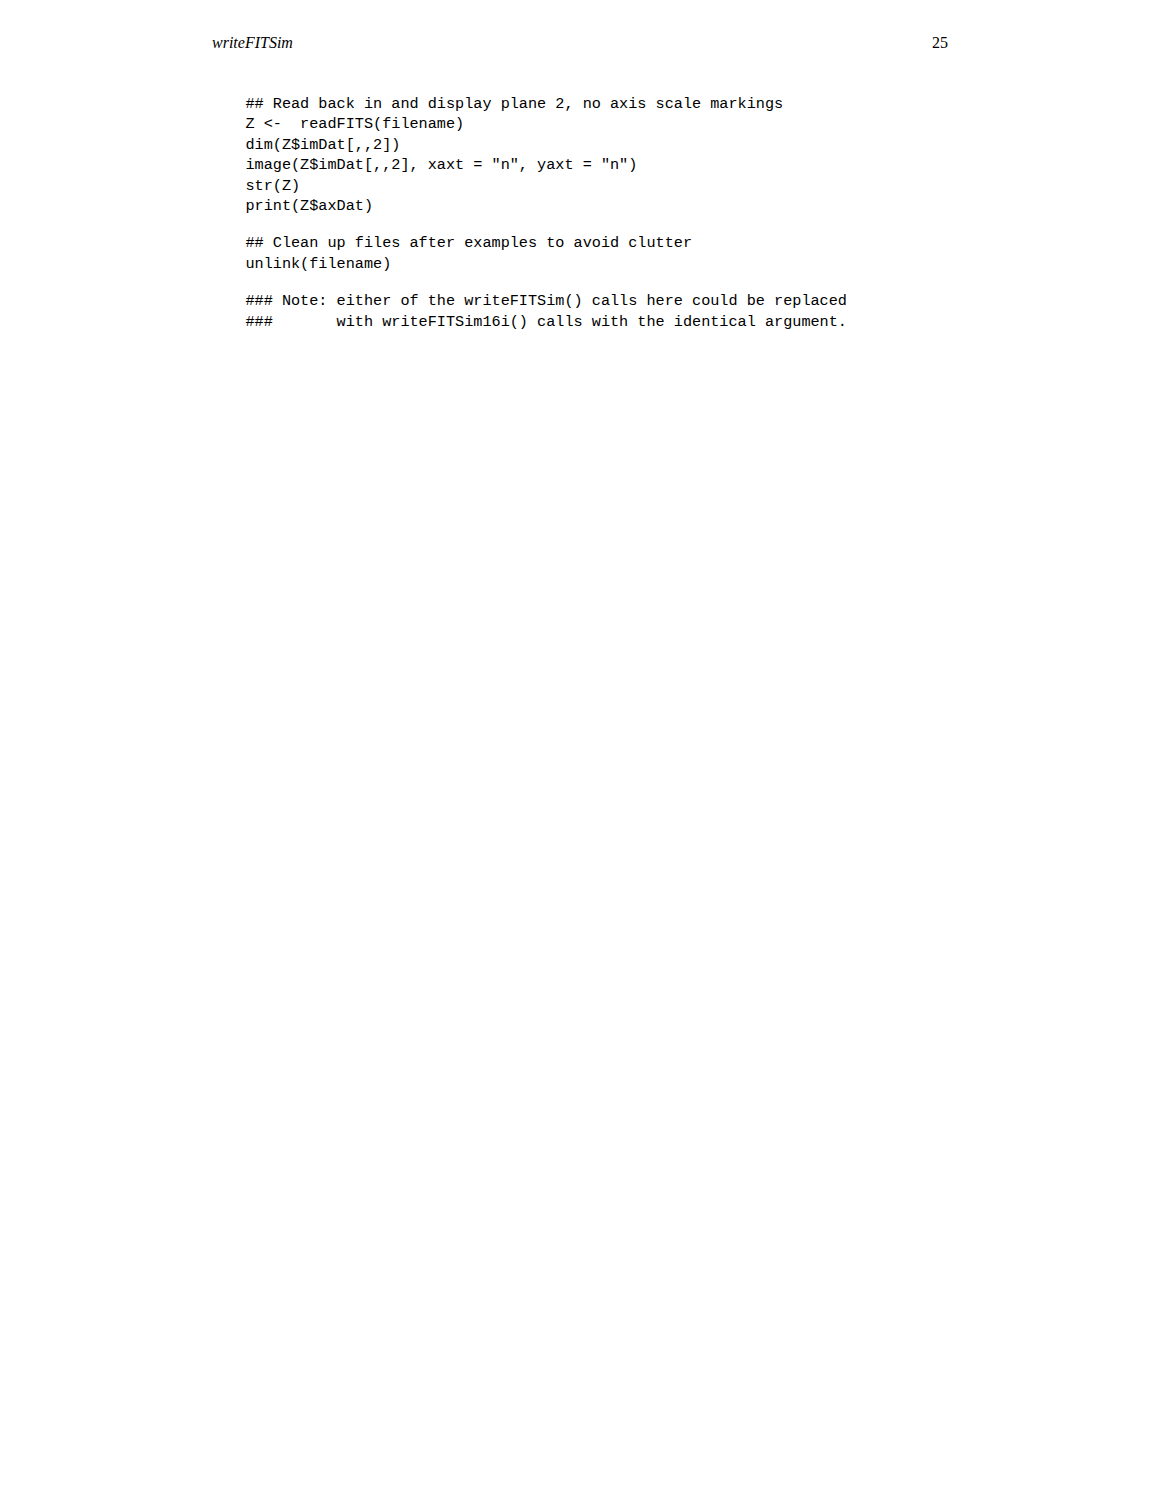writeFITSim 25
## Read back in and display plane 2, no axis scale markings
Z <-  readFITS(filename)
dim(Z$imDat[,,2])
image(Z$imDat[,,2], xaxt = "n", yaxt = "n")
str(Z)
print(Z$axDat)
## Clean up files after examples to avoid clutter
unlink(filename)
### Note: either of the writeFITSim() calls here could be replaced
###       with writeFITSim16i() calls with the identical argument.